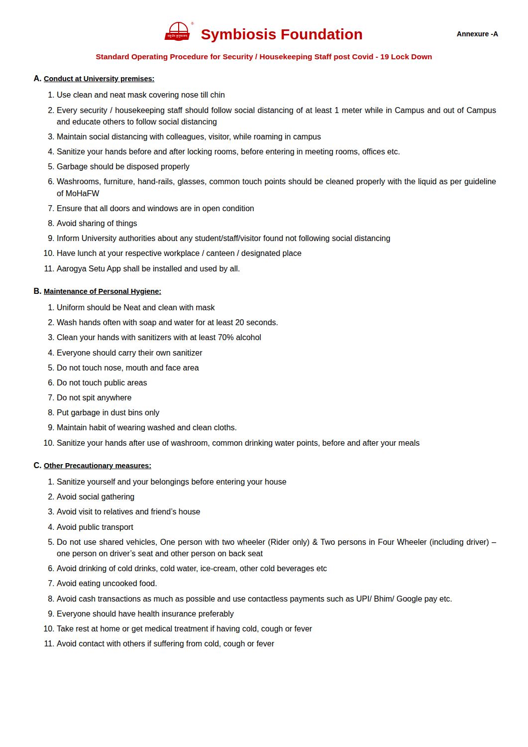वसुधैव कुटुम्बकम् ®
Symbiosis Foundation
Annexure -A
Standard Operating Procedure for Security / Housekeeping Staff post Covid - 19 Lock Down
Conduct at University premises:
Use clean and neat mask covering nose till chin
Every security / housekeeping staff should follow social distancing of at least 1 meter while in Campus and out of Campus and educate others to follow social distancing
Maintain social distancing with colleagues, visitor, while roaming in campus
Sanitize your hands before and after locking rooms, before entering in meeting rooms, offices etc.
Garbage should be disposed properly
Washrooms, furniture, hand-rails, glasses, common touch points should be cleaned properly with the liquid as per guideline of MoHaFW
Ensure that all doors and windows are in open condition
Avoid sharing of things
Inform University authorities about any student/staff/visitor found not following social distancing
Have lunch at your respective workplace / canteen / designated place
Aarogya Setu App shall be installed and used by all.
Maintenance of Personal Hygiene:
Uniform should be Neat and clean with mask
Wash hands often with soap and water for at least 20 seconds.
Clean your hands with sanitizers with at least 70% alcohol
Everyone should carry their own sanitizer
Do not touch nose, mouth and face area
Do not touch public areas
Do not spit anywhere
Put garbage in dust bins only
Maintain habit of wearing washed and clean cloths.
Sanitize your hands after use of washroom, common drinking water points, before and after your meals
Other Precautionary measures:
Sanitize yourself and your belongings before entering your house
Avoid social gathering
Avoid visit to relatives and friend’s house
Avoid public transport
Do not use shared vehicles, One person with two wheeler (Rider only) & Two persons in Four Wheeler (including driver) – one person on driver’s seat and other person on back seat
Avoid drinking of cold drinks, cold water, ice-cream, other cold beverages etc
Avoid eating uncooked food.
Avoid cash transactions as much as possible and use contactless payments such as UPI/ Bhim/ Google pay etc.
Everyone should have health insurance preferably
Take rest at home or get medical treatment if having cold, cough or fever
Avoid contact with others if suffering from cold, cough or fever